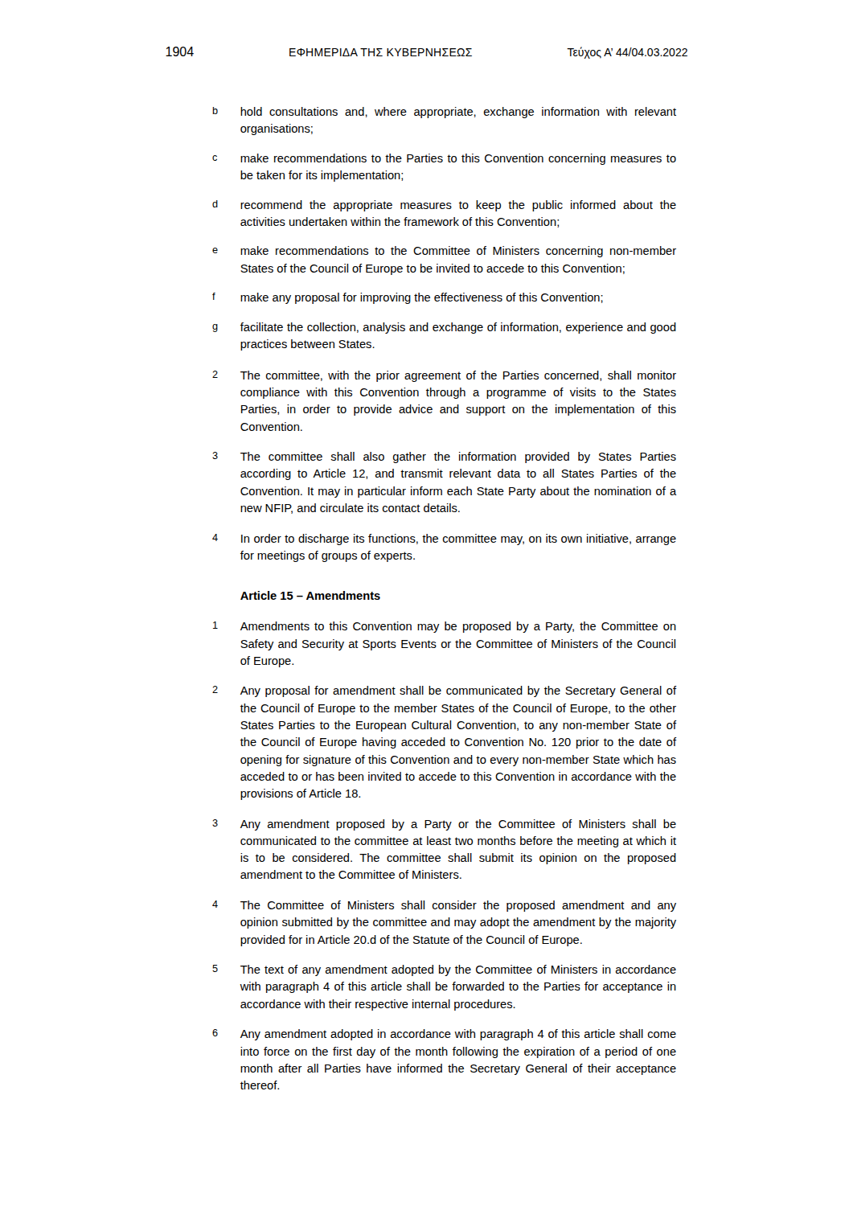1904
ΕΦΗΜΕΡΙΔΑ ΤΗΣ ΚΥΒΕΡΝΗΣΕΩΣ
Τεύχος Α’ 44/04.03.2022
bhold consultations and, where appropriate, exchange information with relevant organisations;
cmake recommendations to the Parties to this Convention concerning measures to be taken for its implementation;
drecommend the appropriate measures to keep the public informed about the activities undertaken within the framework of this Convention;
emake recommendations to the Committee of Ministers concerning non-member States of the Council of Europe to be invited to accede to this Convention;
fmake any proposal for improving the effectiveness of this Convention;
gfacilitate the collection, analysis and exchange of information, experience and good practices between States.
2 The committee, with the prior agreement of the Parties concerned, shall monitor compliance with this Convention through a programme of visits to the States Parties, in order to provide advice and support on the implementation of this Convention.
3 The committee shall also gather the information provided by States Parties according to Article 12, and transmit relevant data to all States Parties of the Convention. It may in particular inform each State Party about the nomination of a new NFIP, and circulate its contact details.
4 In order to discharge its functions, the committee may, on its own initiative, arrange for meetings of groups of experts.
Article 15 – Amendments
1 Amendments to this Convention may be proposed by a Party, the Committee on Safety and Security at Sports Events or the Committee of Ministers of the Council of Europe.
2 Any proposal for amendment shall be communicated by the Secretary General of the Council of Europe to the member States of the Council of Europe, to the other States Parties to the European Cultural Convention, to any non-member State of the Council of Europe having acceded to Convention No. 120 prior to the date of opening for signature of this Convention and to every non-member State which has acceded to or has been invited to accede to this Convention in accordance with the provisions of Article 18.
3 Any amendment proposed by a Party or the Committee of Ministers shall be communicated to the committee at least two months before the meeting at which it is to be considered. The committee shall submit its opinion on the proposed amendment to the Committee of Ministers.
4 The Committee of Ministers shall consider the proposed amendment and any opinion submitted by the committee and may adopt the amendment by the majority provided for in Article 20.d of the Statute of the Council of Europe.
5 The text of any amendment adopted by the Committee of Ministers in accordance with paragraph 4 of this article shall be forwarded to the Parties for acceptance in accordance with their respective internal procedures.
6 Any amendment adopted in accordance with paragraph 4 of this article shall come into force on the first day of the month following the expiration of a period of one month after all Parties have informed the Secretary General of their acceptance thereof.